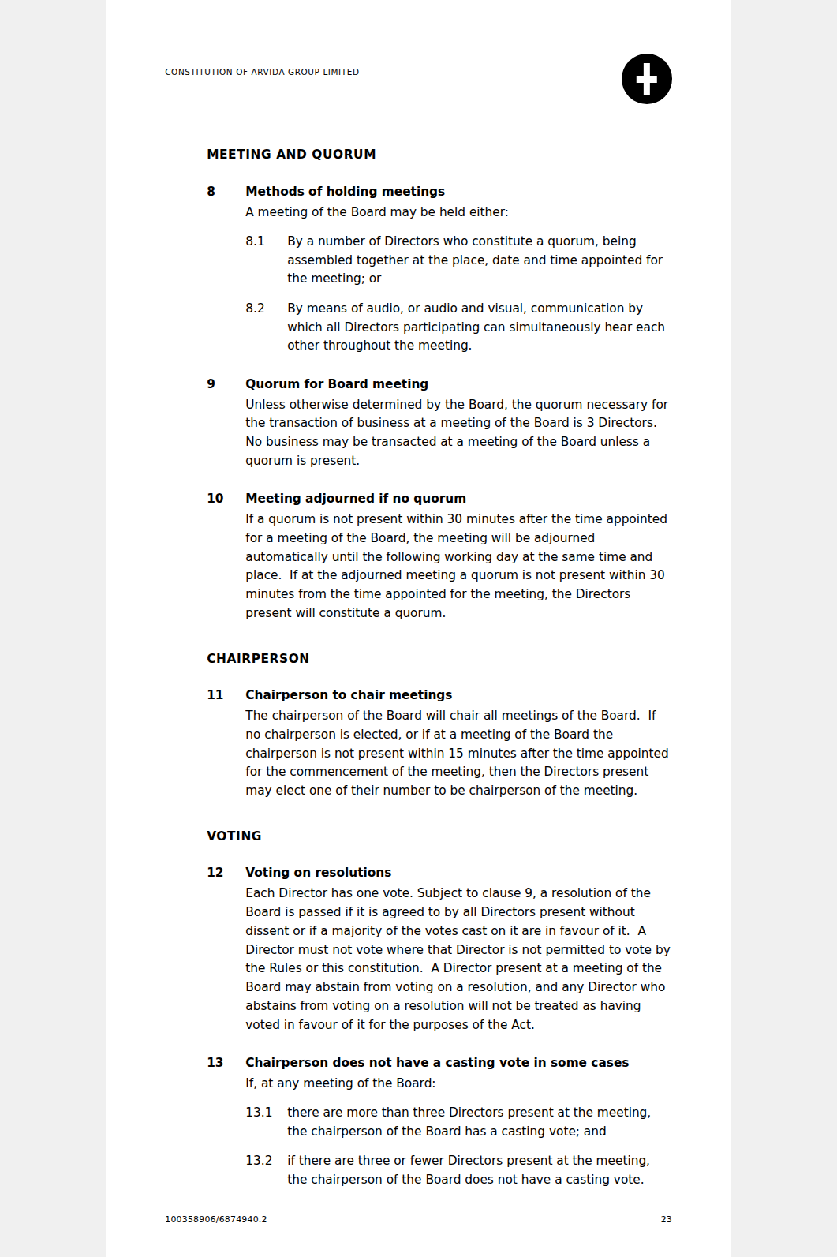Constitution of Arvida Group Limited
Meeting and Quorum
8
Methods of holding meetings
A meeting of the Board may be held either:
8.1
By a number of Directors who constitute a quorum, being assembled together at the place, date and time appointed for the meeting; or
8.2
By means of audio, or audio and visual, communication by which all Directors participating can simultaneously hear each other throughout the meeting.
9
Quorum for Board meeting
Unless otherwise determined by the Board, the quorum necessary for the transaction of business at a meeting of the Board is 3 Directors. No business may be transacted at a meeting of the Board unless a quorum is present.
10
Meeting adjourned if no quorum
If a quorum is not present within 30 minutes after the time appointed for a meeting of the Board, the meeting will be adjourned automatically until the following working day at the same time and place. If at the adjourned meeting a quorum is not present within 30 minutes from the time appointed for the meeting, the Directors present will constitute a quorum.
Chairperson
11
Chairperson to chair meetings
The chairperson of the Board will chair all meetings of the Board. If no chairperson is elected, or if at a meeting of the Board the chairperson is not present within 15 minutes after the time appointed for the commencement of the meeting, then the Directors present may elect one of their number to be chairperson of the meeting.
Voting
12
Voting on resolutions
Each Director has one vote. Subject to clause 9, a resolution of the Board is passed if it is agreed to by all Directors present without dissent or if a majority of the votes cast on it are in favour of it. A Director must not vote where that Director is not permitted to vote by the Rules or this constitution. A Director present at a meeting of the Board may abstain from voting on a resolution, and any Director who abstains from voting on a resolution will not be treated as having voted in favour of it for the purposes of the Act.
13
Chairperson does not have a casting vote in some cases
If, at any meeting of the Board:
13.1
there are more than three Directors present at the meeting, the chairperson of the Board has a casting vote; and
13.2
if there are three or fewer Directors present at the meeting, the chairperson of the Board does not have a casting vote.
100358906/6874940.2
23